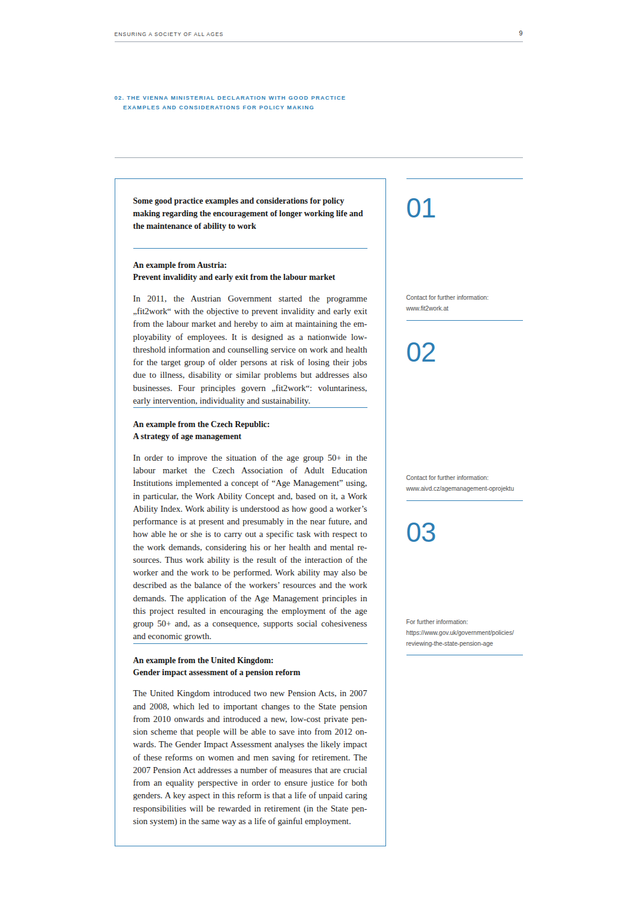Ensuring a society of all ages 9
02. The Vienna Ministerial Declaration with good practice examples and considerations for policy making
Some good practice examples and considerations for policy making regarding the encouragement of longer working life and the maintenance of ability to work
An example from Austria:
Prevent invalidity and early exit from the labour market
In 2011, the Austrian Government started the programme „fit2work“ with the objective to prevent invalidity and early exit from the labour market and hereby to aim at maintaining the employability of employees. It is designed as a nationwide low-threshold information and counselling service on work and health for the target group of older persons at risk of losing their jobs due to illness, disability or similar problems but addresses also businesses. Four principles govern „fit2work“: voluntariness, early intervention, individuality and sustainability.
An example from the Czech Republic:
A strategy of age management
In order to improve the situation of the age group 50+ in the labour market the Czech Association of Adult Education Institutions implemented a concept of “Age Management” using, in particular, the Work Ability Concept and, based on it, a Work Ability Index. Work ability is understood as how good a worker’s performance is at present and presumably in the near future, and how able he or she is to carry out a specific task with respect to the work demands, considering his or her health and mental resources. Thus work ability is the result of the interaction of the worker and the work to be performed. Work ability may also be described as the balance of the workers’ resources and the work demands. The application of the Age Management principles in this project resulted in encouraging the employment of the age group 50+ and, as a consequence, supports social cohesiveness and economic growth.
An example from the United Kingdom:
Gender impact assessment of a pension reform
The United Kingdom introduced two new Pension Acts, in 2007 and 2008, which led to important changes to the State pension from 2010 onwards and introduced a new, low-cost private pension scheme that people will be able to save into from 2012 onwards. The Gender Impact Assessment analyses the likely impact of these reforms on women and men saving for retirement. The 2007 Pension Act addresses a number of measures that are crucial from an equality perspective in order to ensure justice for both genders. A key aspect in this reform is that a life of unpaid caring responsibilities will be rewarded in retirement (in the State pension system) in the same way as a life of gainful employment.
01
Contact for further information:
www.fit2work.at
02
Contact for further information:
www.aivd.cz/agemanagement-oprojektu
03
For further information:
https://www.gov.uk/government/policies/
reviewing-the-state-pension-age